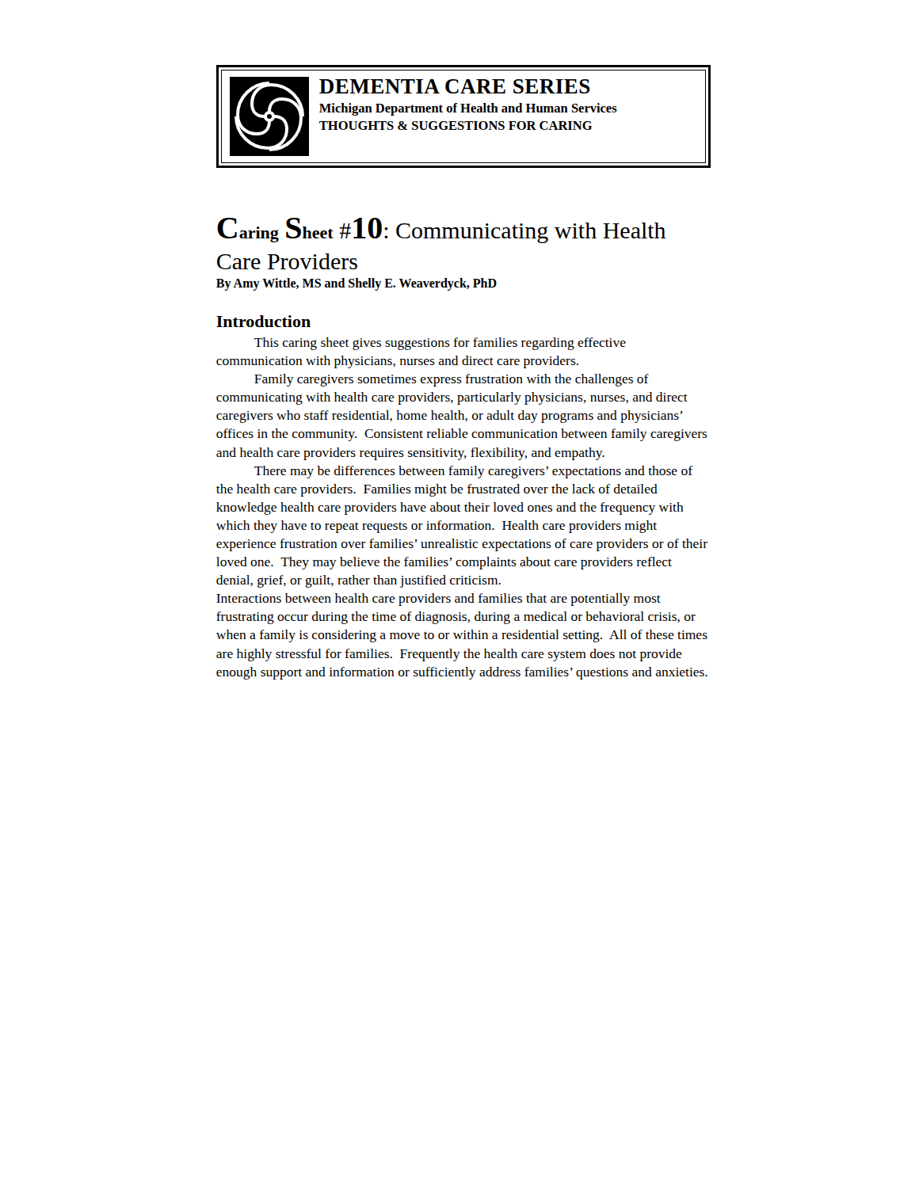DEMENTIA CARE SERIES
Michigan Department of Health and Human Services
THOUGHTS & SUGGESTIONS FOR CARING
Caring Sheet #10: Communicating with Health Care Providers
By Amy Wittle, MS and Shelly E. Weaverdyck, PhD
Introduction
This caring sheet gives suggestions for families regarding effective communication with physicians, nurses and direct care providers.
Family caregivers sometimes express frustration with the challenges of communicating with health care providers, particularly physicians, nurses, and direct caregivers who staff residential, home health, or adult day programs and physicians’ offices in the community. Consistent reliable communication between family caregivers and health care providers requires sensitivity, flexibility, and empathy.
There may be differences between family caregivers’ expectations and those of the health care providers. Families might be frustrated over the lack of detailed knowledge health care providers have about their loved ones and the frequency with which they have to repeat requests or information. Health care providers might experience frustration over families’ unrealistic expectations of care providers or of their loved one. They may believe the families’ complaints about care providers reflect denial, grief, or guilt, rather than justified criticism.
Interactions between health care providers and families that are potentially most frustrating occur during the time of diagnosis, during a medical or behavioral crisis, or when a family is considering a move to or within a residential setting. All of these times are highly stressful for families. Frequently the health care system does not provide enough support and information or sufficiently address families’ questions and anxieties.